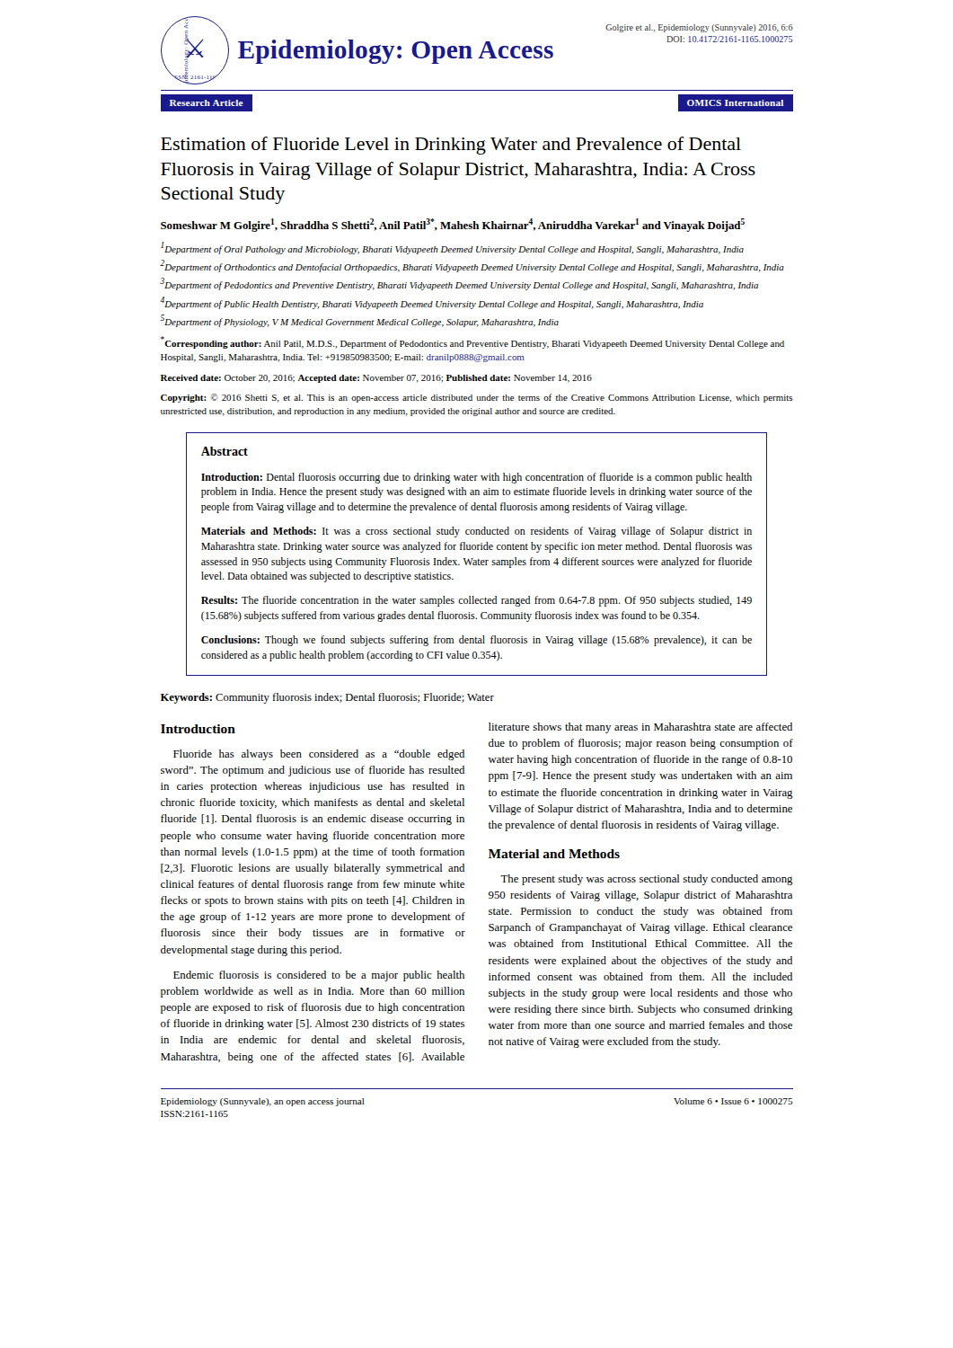Epidemiology: Open Access ISSN: 2161-1165
⚔
Epidemiology: Open Access
Golgire et al., Epidemiology (Sunnyvale) 2016, 6:6
DOI: 10.4172/2161-1165.1000275
Research Article
OMICS International
Estimation of Fluoride Level in Drinking Water and Prevalence of Dental Fluorosis in Vairag Village of Solapur District, Maharashtra, India: A Cross Sectional Study
Someshwar M Golgire1, Shraddha S Shetti2, Anil Patil3*, Mahesh Khairnar4, Aniruddha Varekar1 and Vinayak Doijad5
1Department of Oral Pathology and Microbiology, Bharati Vidyapeeth Deemed University Dental College and Hospital, Sangli, Maharashtra, India
2Department of Orthodontics and Dentofacial Orthopaedics, Bharati Vidyapeeth Deemed University Dental College and Hospital, Sangli, Maharashtra, India
3Department of Pedodontics and Preventive Dentistry, Bharati Vidyapeeth Deemed University Dental College and Hospital, Sangli, Maharashtra, India
4Department of Public Health Dentistry, Bharati Vidyapeeth Deemed University Dental College and Hospital, Sangli, Maharashtra, India
5Department of Physiology, V M Medical Government Medical College, Solapur, Maharashtra, India
*Corresponding author: Anil Patil, M.D.S., Department of Pedodontics and Preventive Dentistry, Bharati Vidyapeeth Deemed University Dental College and Hospital, Sangli, Maharashtra, India. Tel: +919850983500; E-mail: dranilp0888@gmail.com
Received date: October 20, 2016; Accepted date: November 07, 2016; Published date: November 14, 2016
Copyright: © 2016 Shetti S, et al. This is an open-access article distributed under the terms of the Creative Commons Attribution License, which permits unrestricted use, distribution, and reproduction in any medium, provided the original author and source are credited.
Abstract
Introduction: Dental fluorosis occurring due to drinking water with high concentration of fluoride is a common public health problem in India. Hence the present study was designed with an aim to estimate fluoride levels in drinking water source of the people from Vairag village and to determine the prevalence of dental fluorosis among residents of Vairag village.
Materials and Methods: It was a cross sectional study conducted on residents of Vairag village of Solapur district in Maharashtra state. Drinking water source was analyzed for fluoride content by specific ion meter method. Dental fluorosis was assessed in 950 subjects using Community Fluorosis Index. Water samples from 4 different sources were analyzed for fluoride level. Data obtained was subjected to descriptive statistics.
Results: The fluoride concentration in the water samples collected ranged from 0.64-7.8 ppm. Of 950 subjects studied, 149 (15.68%) subjects suffered from various grades dental fluorosis. Community fluorosis index was found to be 0.354.
Conclusions: Though we found subjects suffering from dental fluorosis in Vairag village (15.68% prevalence), it can be considered as a public health problem (according to CFI value 0.354).
Keywords: Community fluorosis index; Dental fluorosis; Fluoride; Water
Introduction
Fluoride has always been considered as a “double edged sword”. The optimum and judicious use of fluoride has resulted in caries protection whereas injudicious use has resulted in chronic fluoride toxicity, which manifests as dental and skeletal fluoride [1]. Dental fluorosis is an endemic disease occurring in people who consume water having fluoride concentration more than normal levels (1.0-1.5 ppm) at the time of tooth formation [2,3]. Fluorotic lesions are usually bilaterally symmetrical and clinical features of dental fluorosis range from few minute white flecks or spots to brown stains with pits on teeth [4]. Children in the age group of 1-12 years are more prone to development of fluorosis since their body tissues are in formative or developmental stage during this period.
Endemic fluorosis is considered to be a major public health problem worldwide as well as in India. More than 60 million people are exposed to risk of fluorosis due to high concentration of fluoride in drinking water [5]. Almost 230 districts of 19 states in India are endemic for dental and skeletal fluorosis, Maharashtra, being one of the affected states [6]. Available literature shows that many areas in Maharashtra state are affected due to problem of fluorosis; major reason being consumption of water having high concentration of fluoride in the range of 0.8-10 ppm [7-9]. Hence the present study was undertaken with an aim to estimate the fluoride concentration in drinking water in Vairag Village of Solapur district of Maharashtra, India and to determine the prevalence of dental fluorosis in residents of Vairag village.
Material and Methods
The present study was across sectional study conducted among 950 residents of Vairag village, Solapur district of Maharashtra state. Permission to conduct the study was obtained from Sarpanch of Grampanchayat of Vairag village. Ethical clearance was obtained from Institutional Ethical Committee. All the residents were explained about the objectives of the study and informed consent was obtained from them. All the included subjects in the study group were local residents and those who were residing there since birth. Subjects who consumed drinking water from more than one source and married females and those not native of Vairag were excluded from the study.
Epidemiology (Sunnyvale), an open access journal
ISSN:2161-1165
Volume 6 • Issue 6 • 1000275